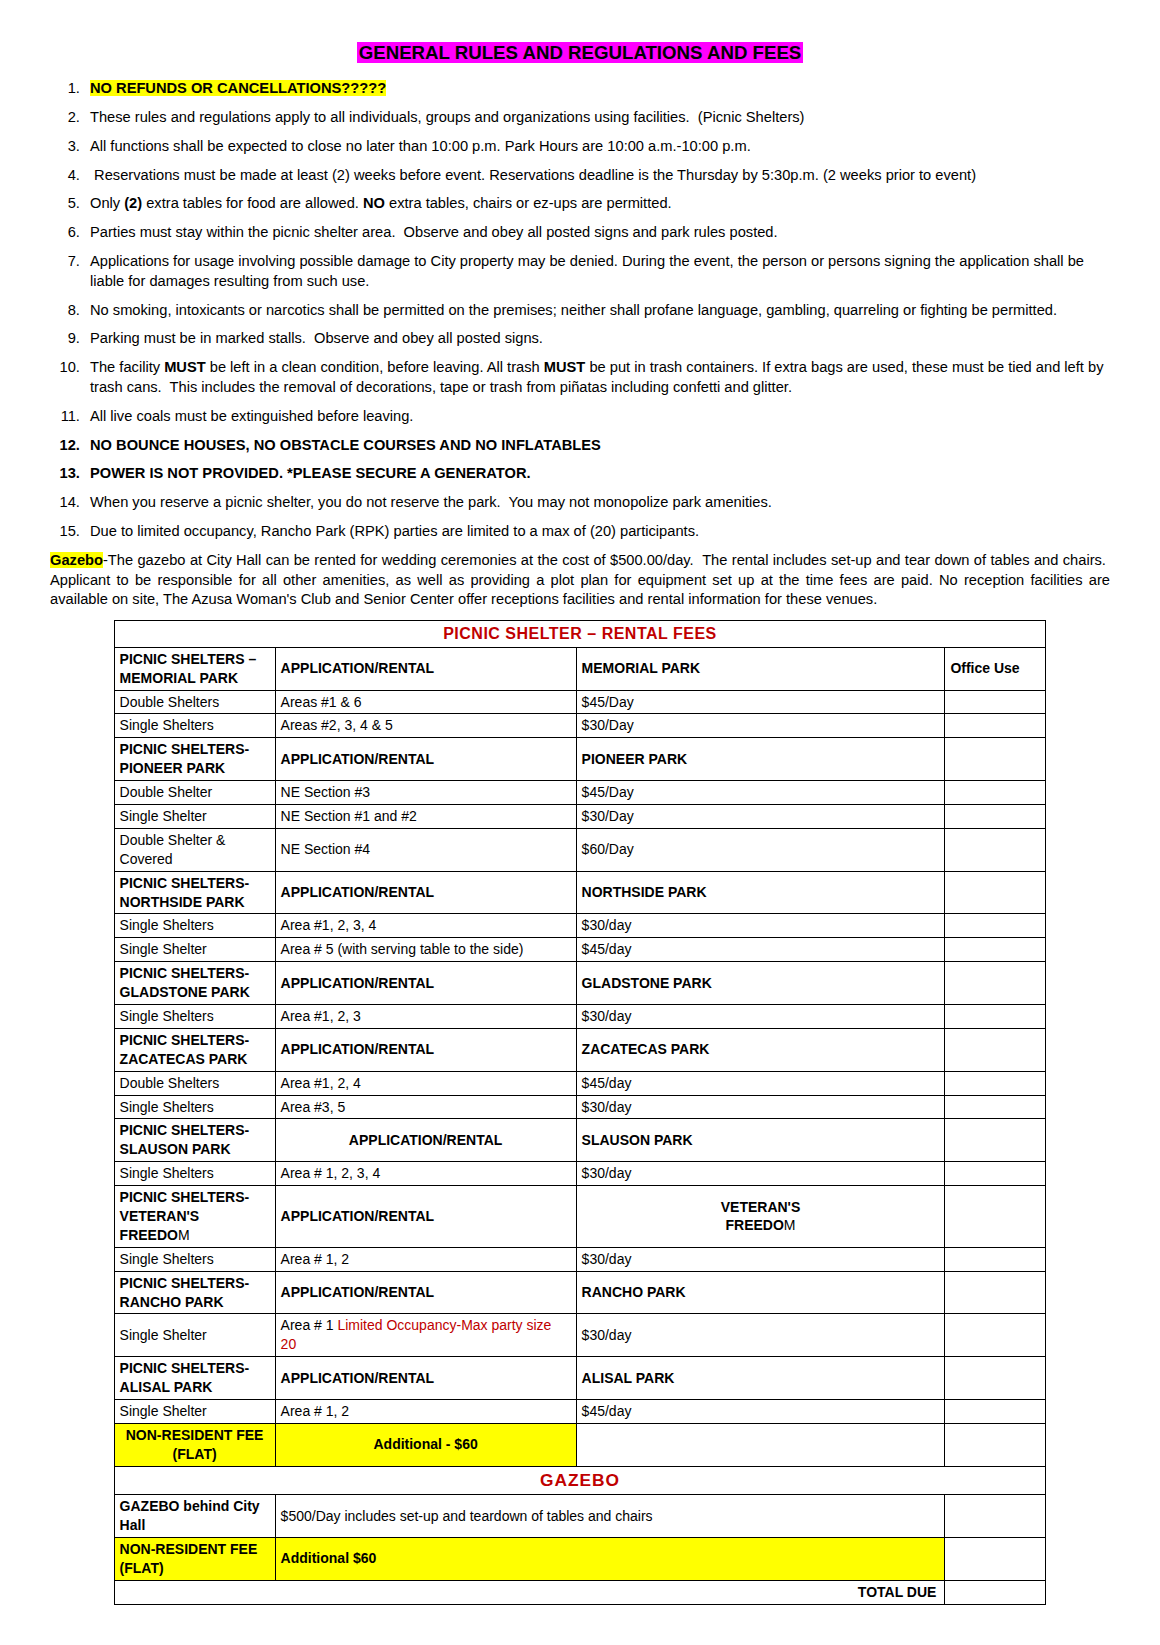GENERAL RULES AND REGULATIONS AND FEES
NO REFUNDS OR CANCELLATIONS?????
These rules and regulations apply to all individuals, groups and organizations using facilities. (Picnic Shelters)
All functions shall be expected to close no later than 10:00 p.m. Park Hours are 10:00 a.m.-10:00 p.m.
Reservations must be made at least (2) weeks before event. Reservations deadline is the Thursday by 5:30p.m. (2 weeks prior to event)
Only (2) extra tables for food are allowed. NO extra tables, chairs or ez-ups are permitted.
Parties must stay within the picnic shelter area. Observe and obey all posted signs and park rules posted.
Applications for usage involving possible damage to City property may be denied. During the event, the person or persons signing the application shall be liable for damages resulting from such use.
No smoking, intoxicants or narcotics shall be permitted on the premises; neither shall profane language, gambling, quarreling or fighting be permitted.
Parking must be in marked stalls. Observe and obey all posted signs.
The facility MUST be left in a clean condition, before leaving. All trash MUST be put in trash containers. If extra bags are used, these must be tied and left by trash cans. This includes the removal of decorations, tape or trash from piñatas including confetti and glitter.
All live coals must be extinguished before leaving.
NO BOUNCE HOUSES, NO OBSTACLE COURSES AND NO INFLATABLES
POWER IS NOT PROVIDED. *PLEASE SECURE A GENERATOR.
When you reserve a picnic shelter, you do not reserve the park. You may not monopolize park amenities.
Due to limited occupancy, Rancho Park (RPK) parties are limited to a max of (20) participants.
Gazebo-The gazebo at City Hall can be rented for wedding ceremonies at the cost of $500.00/day. The rental includes set-up and tear down of tables and chairs. Applicant to be responsible for all other amenities, as well as providing a plot plan for equipment set up at the time fees are paid. No reception facilities are available on site, The Azusa Woman's Club and Senior Center offer receptions facilities and rental information for these venues.
| PICNIC SHELTER – RENTAL FEES |
| PICNIC SHELTERS –MEMORIAL PARK | APPLICATION/RENTAL | MEMORIAL PARK | Office Use |
| Double Shelters | Areas #1 & 6 | $45/Day | |
| Single Shelters | Areas #2, 3, 4 & 5 | $30/Day | |
| PICNIC SHELTERS-PIONEER PARK | APPLICATION/RENTAL | PIONEER PARK | |
| Double Shelter | NE Section #3 | $45/Day | |
| Single Shelter | NE Section #1 and #2 | $30/Day | |
| Double Shelter & Covered | NE Section #4 | $60/Day | |
| PICNIC SHELTERS-NORTHSIDE PARK | APPLICATION/RENTAL | NORTHSIDE PARK | |
| Single Shelters | Area #1, 2, 3, 4 | $30/day | |
| Single Shelter | Area # 5 (with serving table to the side) | $45/day | |
| PICNIC SHELTERS-GLADSTONE PARK | APPLICATION/RENTAL | GLADSTONE PARK | |
| Single Shelters | Area #1, 2, 3 | $30/day | |
| PICNIC SHELTERS-ZACATECAS PARK | APPLICATION/RENTAL | ZACATECAS PARK | |
| Double Shelters | Area #1, 2, 4 | $45/day | |
| Single Shelters | Area #3, 5 | $30/day | |
| PICNIC SHELTERS-SLAUSON PARK | APPLICATION/RENTAL | SLAUSON PARK | |
| Single Shelters | Area # 1, 2, 3, 4 | $30/day | |
| PICNIC SHELTERS-VETERAN'S FREEDO M | APPLICATION/RENTAL | VETERAN'S FREEDO M | |
| Single Shelters | Area # 1, 2 | $30/day | |
| PICNIC SHELTERS-RANCHO PARK | APPLICATION/RENTAL | RANCHO PARK | |
| Single Shelter | Area # 1 Limited Occupancy-Max party size 20 | $30/day | |
| PICNIC SHELTERS-ALISAL PARK | APPLICATION/RENTAL | ALISAL PARK | |
| Single Shelter | Area # 1, 2 | $45/day | |
| NON-RESIDENT FEE (FLAT) | Additional - $60 | | |
| GAZEBO |
| GAZEBO behind City Hall | $500/Day includes set-up and teardown of tables and chairs | |
| NON-RESIDENT FEE (FLAT) | Additional $60 | |
| TOTAL DUE | |